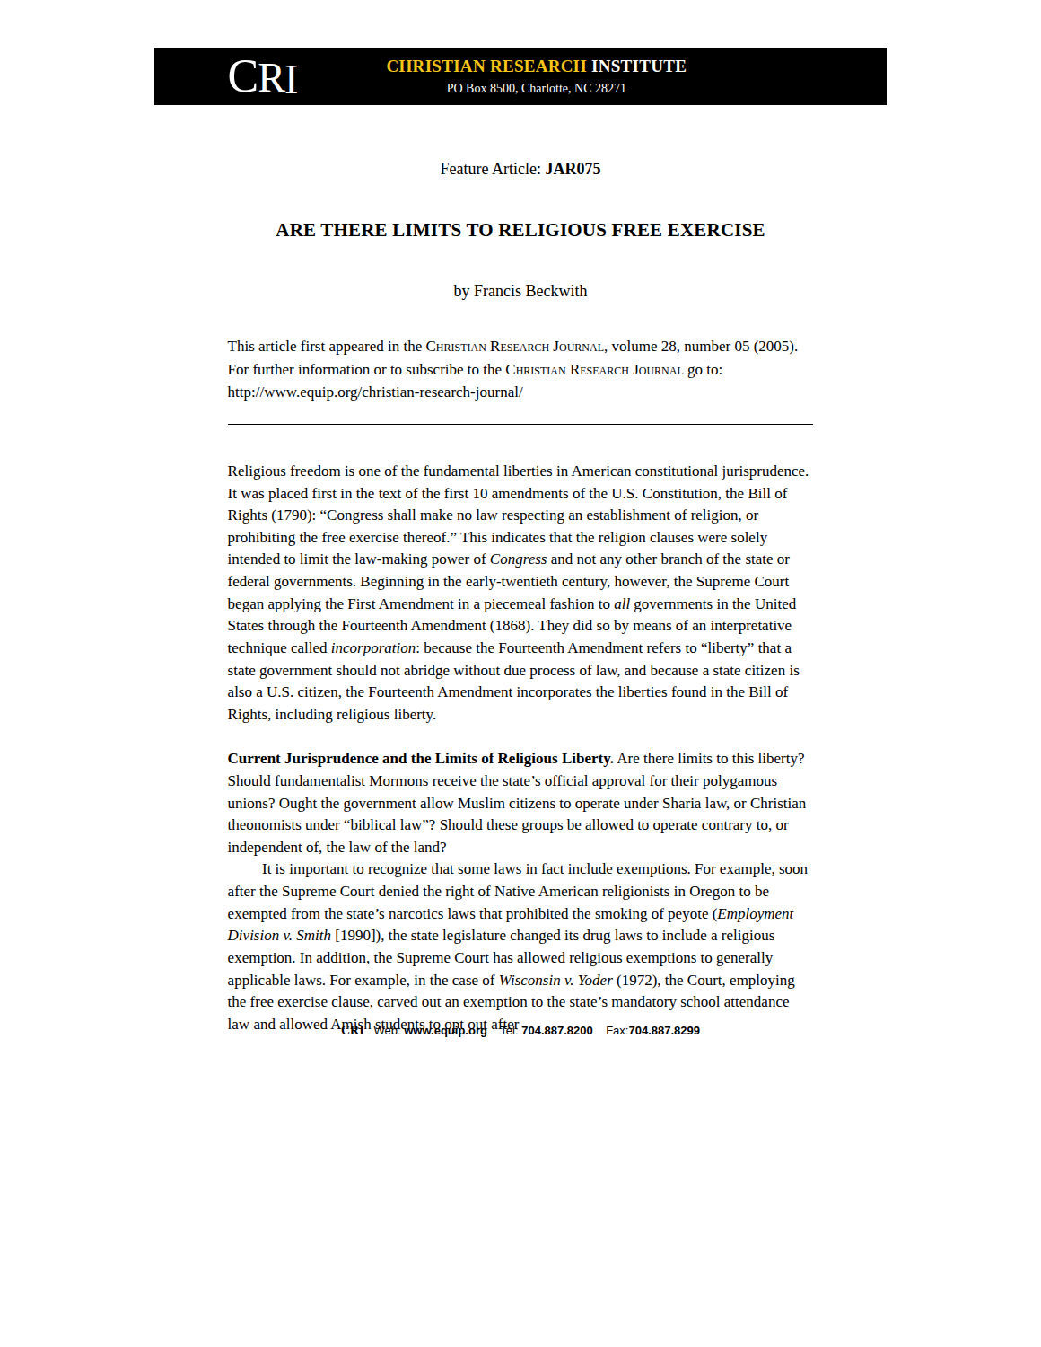CRI
CHRISTIAN RESEARCH INSTITUTE
PO Box 8500, Charlotte, NC 28271
Feature Article: JAR075
ARE THERE LIMITS TO RELIGIOUS FREE EXERCISE
by Francis Beckwith
This article first appeared in the Christian Research Journal, volume 28, number 05 (2005). For further information or to subscribe to the Christian Research Journal go to: http://www.equip.org/christian-research-journal/
Religious freedom is one of the fundamental liberties in American constitutional jurisprudence. It was placed first in the text of the first 10 amendments of the U.S. Constitution, the Bill of Rights (1790): “Congress shall make no law respecting an establishment of religion, or prohibiting the free exercise thereof.” This indicates that the religion clauses were solely intended to limit the law-making power of Congress and not any other branch of the state or federal governments. Beginning in the early-twentieth century, however, the Supreme Court began applying the First Amendment in a piecemeal fashion to all governments in the United States through the Fourteenth Amendment (1868). They did so by means of an interpretative technique called incorporation: because the Fourteenth Amendment refers to “liberty” that a state government should not abridge without due process of law, and because a state citizen is also a U.S. citizen, the Fourteenth Amendment incorporates the liberties found in the Bill of Rights, including religious liberty.
Current Jurisprudence and the Limits of Religious Liberty. Are there limits to this liberty? Should fundamentalist Mormons receive the state’s official approval for their polygamous unions? Ought the government allow Muslim citizens to operate under Sharia law, or Christian theonomists under “biblical law”? Should these groups be allowed to operate contrary to, or independent of, the law of the land?
It is important to recognize that some laws in fact include exemptions. For example, soon after the Supreme Court denied the right of Native American religionists in Oregon to be exempted from the state’s narcotics laws that prohibited the smoking of peyote (Employment Division v. Smith [1990]), the state legislature changed its drug laws to include a religious exemption. In addition, the Supreme Court has allowed religious exemptions to generally applicable laws. For example, in the case of Wisconsin v. Yoder (1972), the Court, employing the free exercise clause, carved out an exemption to the state’s mandatory school attendance law and allowed Amish students to opt out after
CRI Web: www.equip.org Tel: 704.887.8200 Fax:704.887.8299